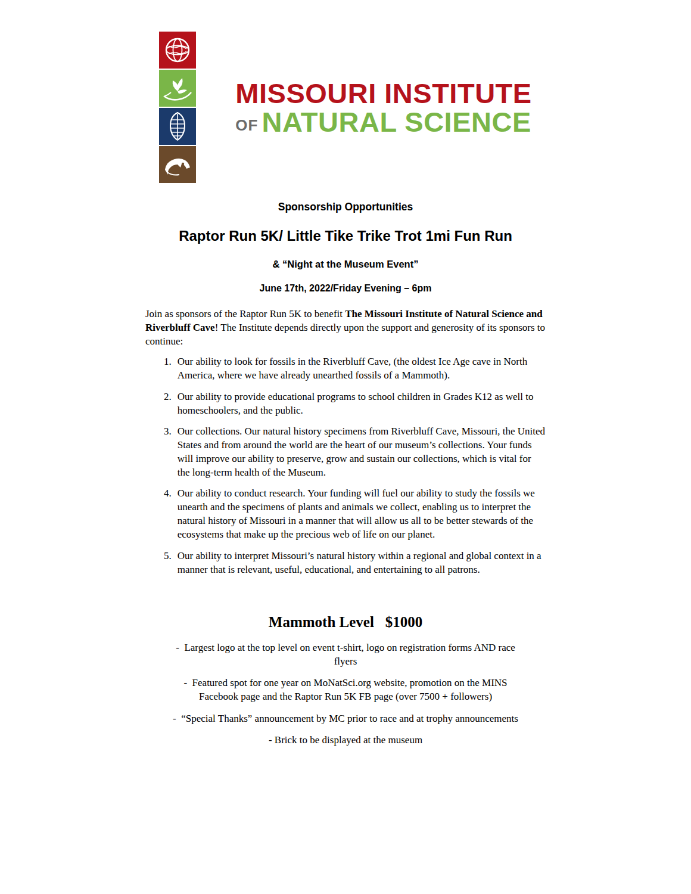| | MISSOURI INSTITUTE OF NATURAL SCIENCE |
Sponsorship Opportunities
Raptor Run 5K/ Little Tike Trike Trot 1mi Fun Run
& “Night at the Museum Event”
June 17th, 2022/Friday Evening – 6pm
Join as sponsors of the Raptor Run 5K to benefit The Missouri Institute of Natural Science and Riverbluff Cave! The Institute depends directly upon the support and generosity of its sponsors to continue:
Our ability to look for fossils in the Riverbluff Cave, (the oldest Ice Age cave in North America, where we have already unearthed fossils of a Mammoth).
Our ability to provide educational programs to school children in Grades K12 as well to homeschoolers, and the public.
Our collections. Our natural history specimens from Riverbluff Cave, Missouri, the United States and from around the world are the heart of our museum’s collections. Your funds will improve our ability to preserve, grow and sustain our collections, which is vital for the long-term health of the Museum.
Our ability to conduct research. Your funding will fuel our ability to study the fossils we unearth and the specimens of plants and animals we collect, enabling us to interpret the natural history of Missouri in a manner that will allow us all to be better stewards of the ecosystems that make up the precious web of life on our planet.
Our ability to interpret Missouri’s natural history within a regional and global context in a manner that is relevant, useful, educational, and entertaining to all patrons.
Mammoth Level $1000
Largest logo at the top level on event t-shirt, logo on registration forms AND race flyers
Featured spot for one year on MoNatSci.org website, promotion on the MINS Facebook page and the Raptor Run 5K FB page (over 7500 + followers)
“Special Thanks” announcement by MC prior to race and at trophy announcements
- Brick to be displayed at the museum